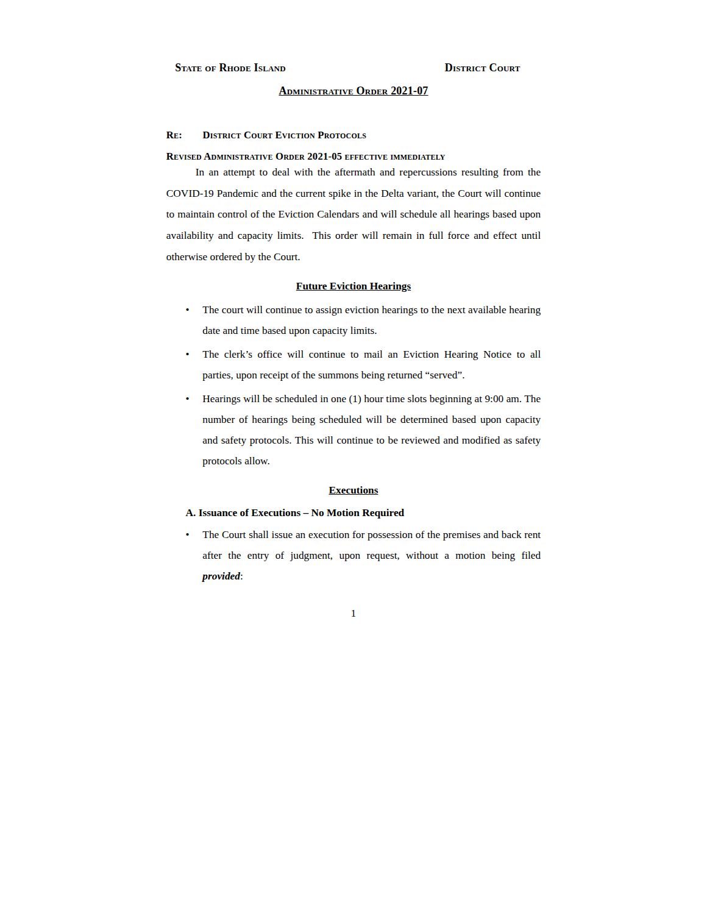State of Rhode Island
District Court
Administrative Order 2021-07
Re: District Court Eviction Protocols
Revised Administrative Order 2021-05 effective immediately
In an attempt to deal with the aftermath and repercussions resulting from the COVID-19 Pandemic and the current spike in the Delta variant, the Court will continue to maintain control of the Eviction Calendars and will schedule all hearings based upon availability and capacity limits. This order will remain in full force and effect until otherwise ordered by the Court.
Future Eviction Hearings
The court will continue to assign eviction hearings to the next available hearing date and time based upon capacity limits.
The clerk’s office will continue to mail an Eviction Hearing Notice to all parties, upon receipt of the summons being returned “served”.
Hearings will be scheduled in one (1) hour time slots beginning at 9:00 am. The number of hearings being scheduled will be determined based upon capacity and safety protocols. This will continue to be reviewed and modified as safety protocols allow.
Executions
A. Issuance of Executions – No Motion Required
The Court shall issue an execution for possession of the premises and back rent after the entry of judgment, upon request, without a motion being filed provided:
1